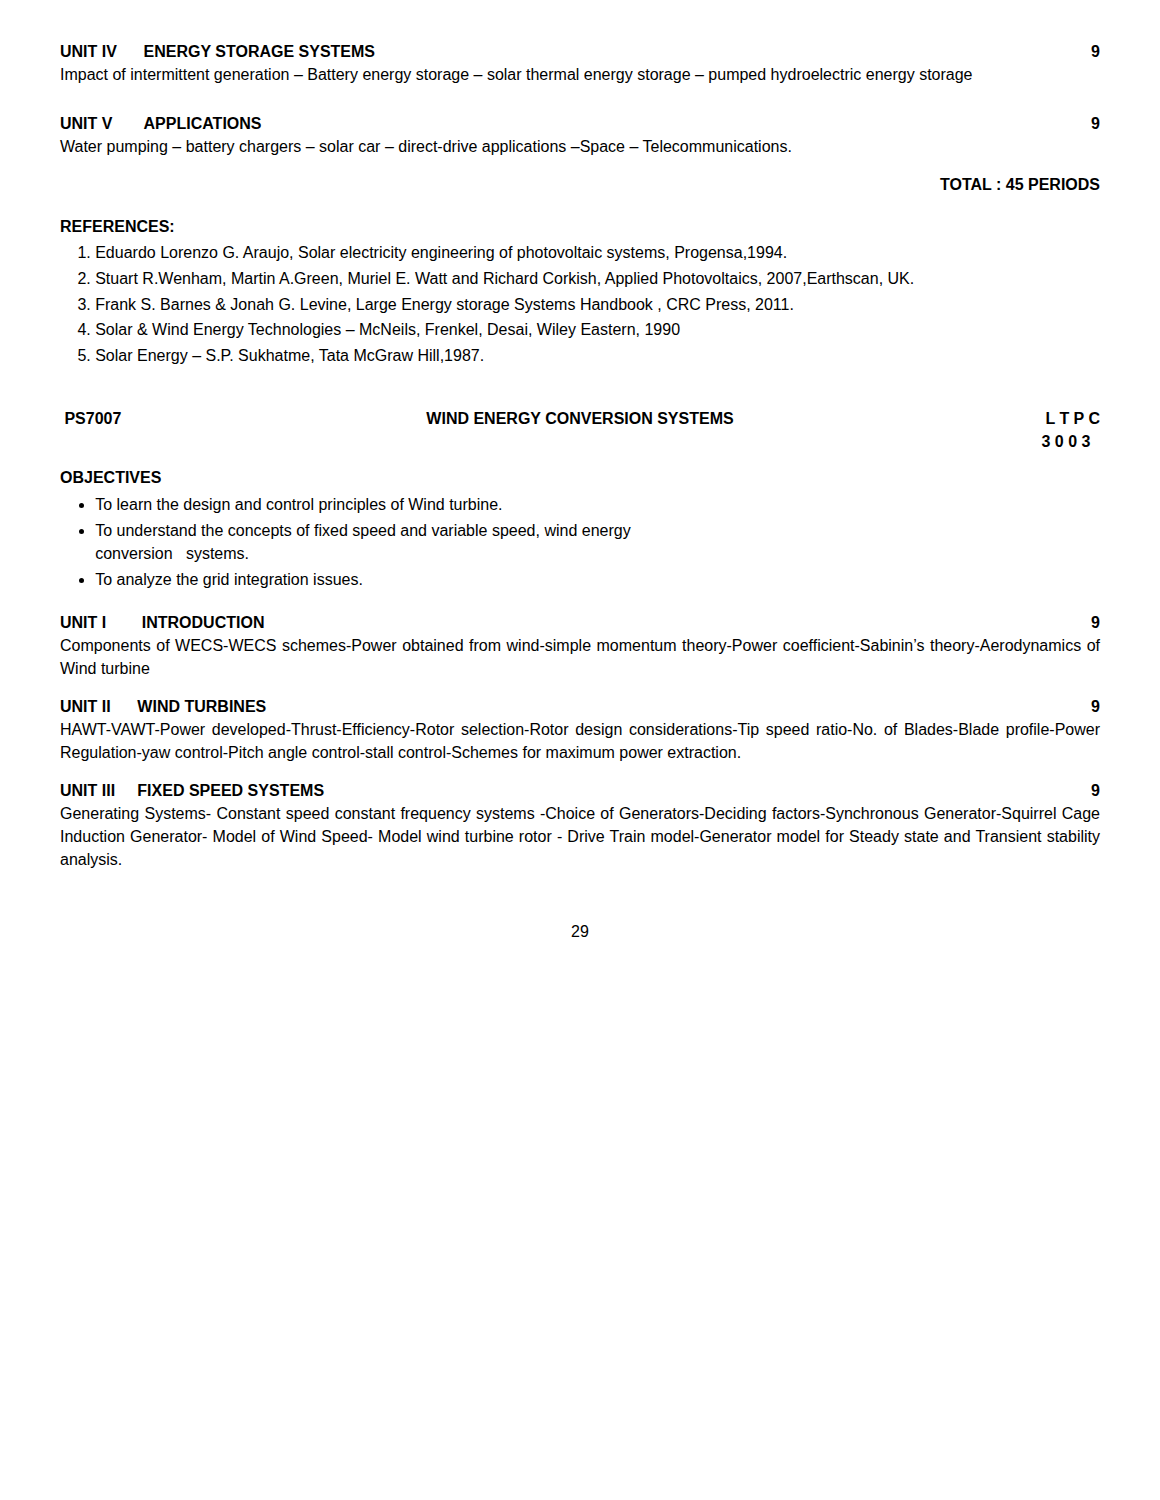UNIT IV ENERGY STORAGE SYSTEMS 9
Impact of intermittent generation – Battery energy storage – solar thermal energy storage – pumped hydroelectric energy storage
UNIT V APPLICATIONS 9
Water pumping – battery chargers – solar car – direct-drive applications –Space – Telecommunications.
TOTAL : 45 PERIODS
REFERENCES:
Eduardo Lorenzo G. Araujo, Solar electricity engineering of photovoltaic systems, Progensa,1994.
Stuart R.Wenham, Martin A.Green, Muriel E. Watt and Richard Corkish, Applied Photovoltaics, 2007,Earthscan, UK.
Frank S. Barnes & Jonah G. Levine, Large Energy storage Systems Handbook , CRC Press, 2011.
Solar & Wind Energy Technologies – McNeils, Frenkel, Desai, Wiley Eastern, 1990
Solar Energy – S.P. Sukhatme, Tata McGraw Hill,1987.
PS7007 WIND ENERGY CONVERSION SYSTEMS L T P C
3 0 0 3
OBJECTIVES
To learn the design and control principles of Wind turbine.
To understand the concepts of fixed speed and variable speed, wind energy
conversion systems.
To analyze the grid integration issues.
UNIT I INTRODUCTION 9
Components of WECS-WECS schemes-Power obtained from wind-simple momentum theory-Power coefficient-Sabinin’s theory-Aerodynamics of Wind turbine
UNIT II WIND TURBINES 9
HAWT-VAWT-Power developed-Thrust-Efficiency-Rotor selection-Rotor design considerations-Tip speed ratio-No. of Blades-Blade profile-Power Regulation-yaw control-Pitch angle control-stall control-Schemes for maximum power extraction.
UNIT III FIXED SPEED SYSTEMS 9
Generating Systems- Constant speed constant frequency systems -Choice of Generators-Deciding factors-Synchronous Generator-Squirrel Cage Induction Generator- Model of Wind Speed- Model wind turbine rotor - Drive Train model-Generator model for Steady state and Transient stability analysis.
29